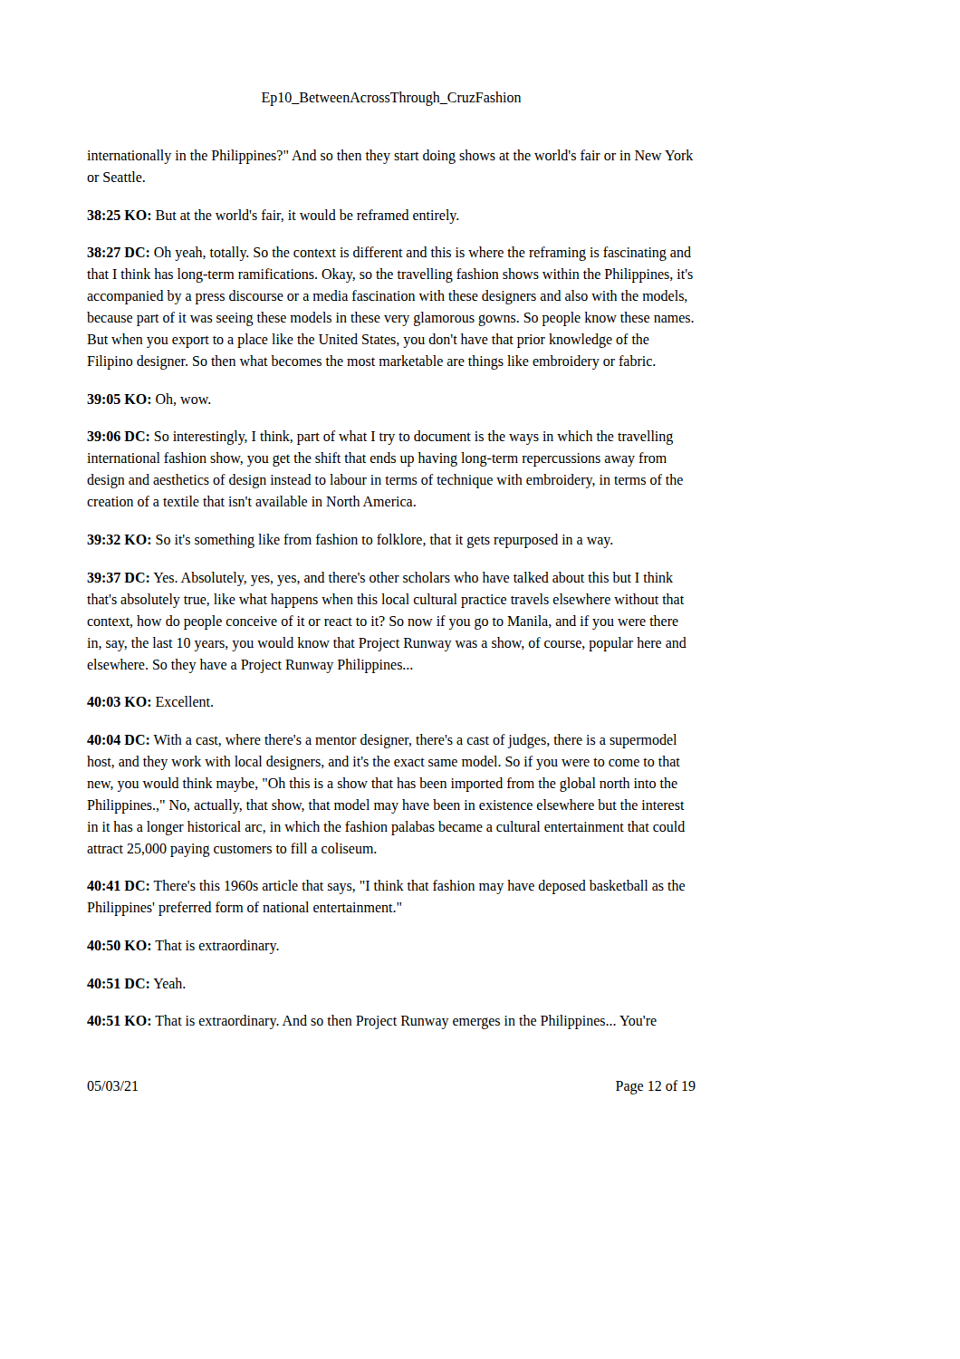Ep10_BetweenAcrossThrough_CruzFashion
internationally in the Philippines?" And so then they start doing shows at the world's fair or in New York or Seattle.
38:25 KO: But at the world's fair, it would be reframed entirely.
38:27 DC: Oh yeah, totally. So the context is different and this is where the reframing is fascinating and that I think has long-term ramifications. Okay, so the travelling fashion shows within the Philippines, it's accompanied by a press discourse or a media fascination with these designers and also with the models, because part of it was seeing these models in these very glamorous gowns. So people know these names. But when you export to a place like the United States, you don't have that prior knowledge of the Filipino designer. So then what becomes the most marketable are things like embroidery or fabric.
39:05 KO: Oh, wow.
39:06 DC: So interestingly, I think, part of what I try to document is the ways in which the travelling international fashion show, you get the shift that ends up having long-term repercussions away from design and aesthetics of design instead to labour in terms of technique with embroidery, in terms of the creation of a textile that isn't available in North America.
39:32 KO: So it's something like from fashion to folklore, that it gets repurposed in a way.
39:37 DC: Yes. Absolutely, yes, yes, and there's other scholars who have talked about this but I think that's absolutely true, like what happens when this local cultural practice travels elsewhere without that context, how do people conceive of it or react to it? So now if you go to Manila, and if you were there in, say, the last 10 years, you would know that Project Runway was a show, of course, popular here and elsewhere. So they have a Project Runway Philippines...
40:03 KO: Excellent.
40:04 DC: With a cast, where there's a mentor designer, there's a cast of judges, there is a supermodel host, and they work with local designers, and it's the exact same model. So if you were to come to that new, you would think maybe, "Oh this is a show that has been imported from the global north into the Philippines.," No, actually, that show, that model may have been in existence elsewhere but the interest in it has a longer historical arc, in which the fashion palabas became a cultural entertainment that could attract 25,000 paying customers to fill a coliseum.
40:41 DC: There's this 1960s article that says, "I think that fashion may have deposed basketball as the Philippines' preferred form of national entertainment."
40:50 KO: That is extraordinary.
40:51 DC: Yeah.
40:51 KO: That is extraordinary. And so then Project Runway emerges in the Philippines... You're
05/03/21 Page 12 of 19